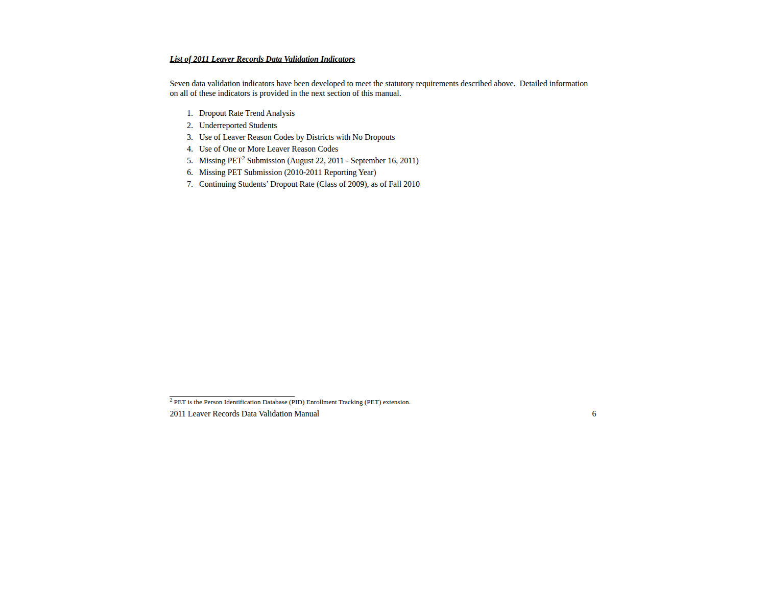List of 2011 Leaver Records Data Validation Indicators
Seven data validation indicators have been developed to meet the statutory requirements described above. Detailed information on all of these indicators is provided in the next section of this manual.
Dropout Rate Trend Analysis
Underreported Students
Use of Leaver Reason Codes by Districts with No Dropouts
Use of One or More Leaver Reason Codes
Missing PET2 Submission (August 22, 2011 - September 16, 2011)
Missing PET Submission (2010-2011 Reporting Year)
Continuing Students’ Dropout Rate (Class of 2009), as of Fall 2010
2 PET is the Person Identification Database (PID) Enrollment Tracking (PET) extension.
2011 Leaver Records Data Validation Manual 6